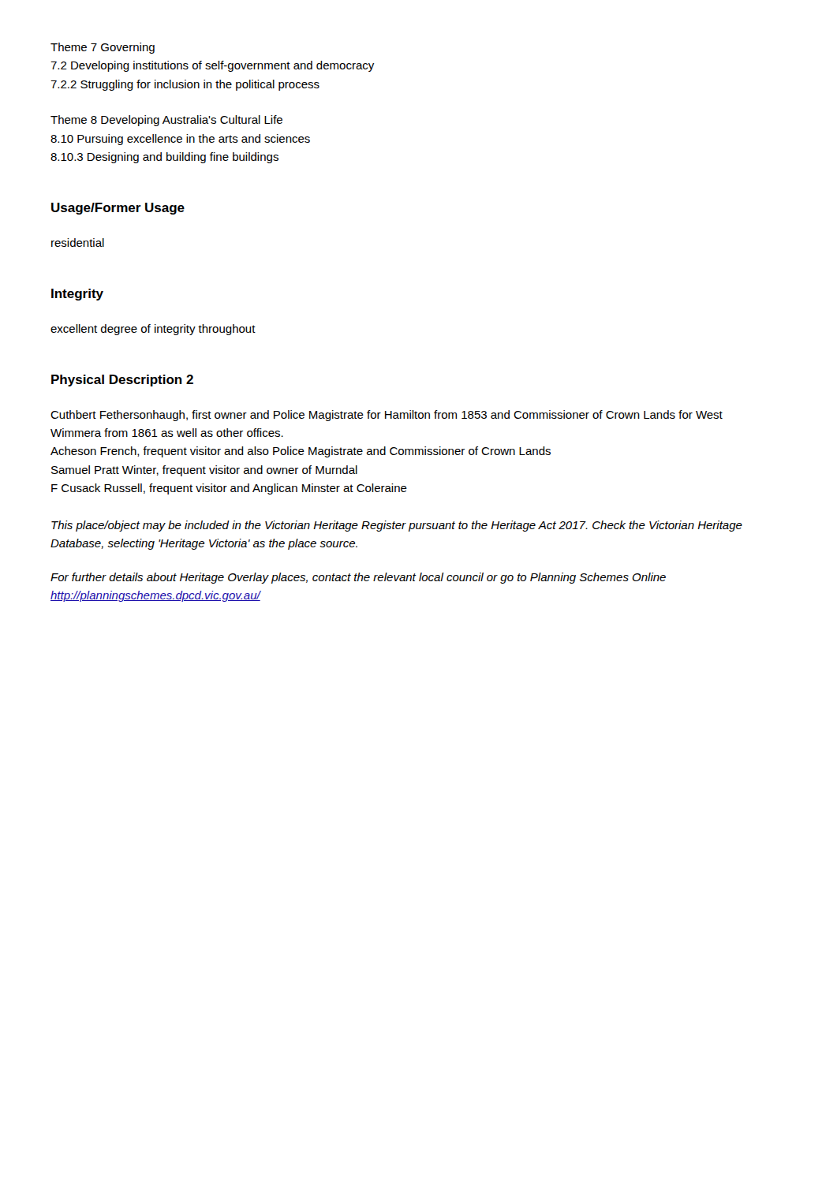Theme 7 Governing
7.2 Developing institutions of self-government and democracy
7.2.2 Struggling for inclusion in the political process
Theme 8 Developing Australia's Cultural Life
8.10 Pursuing excellence in the arts and sciences
8.10.3 Designing and building fine buildings
Usage/Former Usage
residential
Integrity
excellent degree of integrity throughout
Physical Description 2
Cuthbert Fethersonhaugh, first owner and Police Magistrate for Hamilton from 1853 and Commissioner of Crown Lands for West Wimmera from 1861 as well as other offices.
Acheson French, frequent visitor and also Police Magistrate and Commissioner of Crown Lands
Samuel Pratt Winter, frequent visitor and owner of Murndal
F Cusack Russell, frequent visitor and Anglican Minster at Coleraine
This place/object may be included in the Victorian Heritage Register pursuant to the Heritage Act 2017. Check the Victorian Heritage Database, selecting 'Heritage Victoria' as the place source.
For further details about Heritage Overlay places, contact the relevant local council or go to Planning Schemes Online http://planningschemes.dpcd.vic.gov.au/